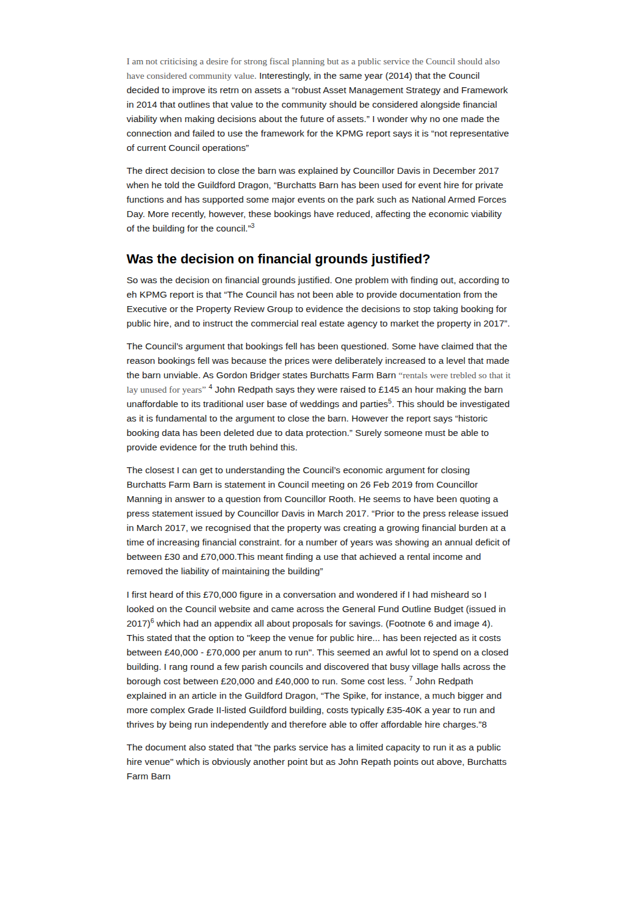I am not criticising a desire for strong fiscal planning but as a public service the Council should also have considered community value. Interestingly, in the same year (2014) that the Council decided to improve its retrn on assets a “robust Asset Management Strategy and Framework in 2014 that outlines that value to the community should be considered alongside financial viability when making decisions about the future of assets.” I wonder why no one made the connection and failed to use the framework for the KPMG report says it is “not representative of current Council operations”
The direct decision to close the barn was explained by Councillor Davis in December 2017 when he told the Guildford Dragon, “Burchatts Barn has been used for event hire for private functions and has supported some major events on the park such as National Armed Forces Day. More recently, however, these bookings have reduced, affecting the economic viability of the building for the council.”3
Was the decision on financial grounds justified?
So was the decision on financial grounds justified. One problem with finding out, according to eh KPMG report is that “The Council has not been able to provide documentation from the Executive or the Property Review Group to evidence the decisions to stop taking booking for public hire, and to instruct the commercial real estate agency to market the property in 2017”.
The Council’s argument that bookings fell has been questioned. Some have claimed that the reason bookings fell was because the prices were deliberately increased to a level that made the barn unviable. As Gordon Bridger states Burchatts Farm Barn “rentals were trebled so that it lay unused for years” 4 John Redpath says they were raised to £145 an hour making the barn unaffordable to its traditional user base of weddings and parties5. This should be investigated as it is fundamental to the argument to close the barn. However the report says “historic booking data has been deleted due to data protection.” Surely someone must be able to provide evidence for the truth behind this.
The closest I can get to understanding the Council’s economic argument for closing Burchatts Farm Barn is statement in Council meeting on 26 Feb 2019 from Councillor Manning in answer to a question from Councillor Rooth. He seems to have been quoting a press statement issued by Councillor Davis in March 2017. “Prior to the press release issued in March 2017, we recognised that the property was creating a growing financial burden at a time of increasing financial constraint. for a number of years was showing an annual deficit of between £30 and £70,000.This meant finding a use that achieved a rental income and removed the liability of maintaining the building”
I first heard of this £70,000 figure in a conversation and wondered if I had misheard so I looked on the Council website and came across the General Fund Outline Budget (issued in 2017)6 which had an appendix all about proposals for savings. (Footnote 6 and image 4). This stated that the option to "keep the venue for public hire... has been rejected as it costs between £40,000 - £70,000 per anum to run". This seemed an awful lot to spend on a closed building. I rang round a few parish councils and discovered that busy village halls across the borough cost between £20,000 and £40,000 to run. Some cost less. 7 John Redpath explained in an article in the Guildford Dragon, “The Spike, for instance, a much bigger and more complex Grade II-listed Guildford building, costs typically £35-40K a year to run and thrives by being run independently and therefore able to offer affordable hire charges.”8
The document also stated that "the parks service has a limited capacity to run it as a public hire venue" which is obviously another point but as John Repath points out above, Burchatts Farm Barn